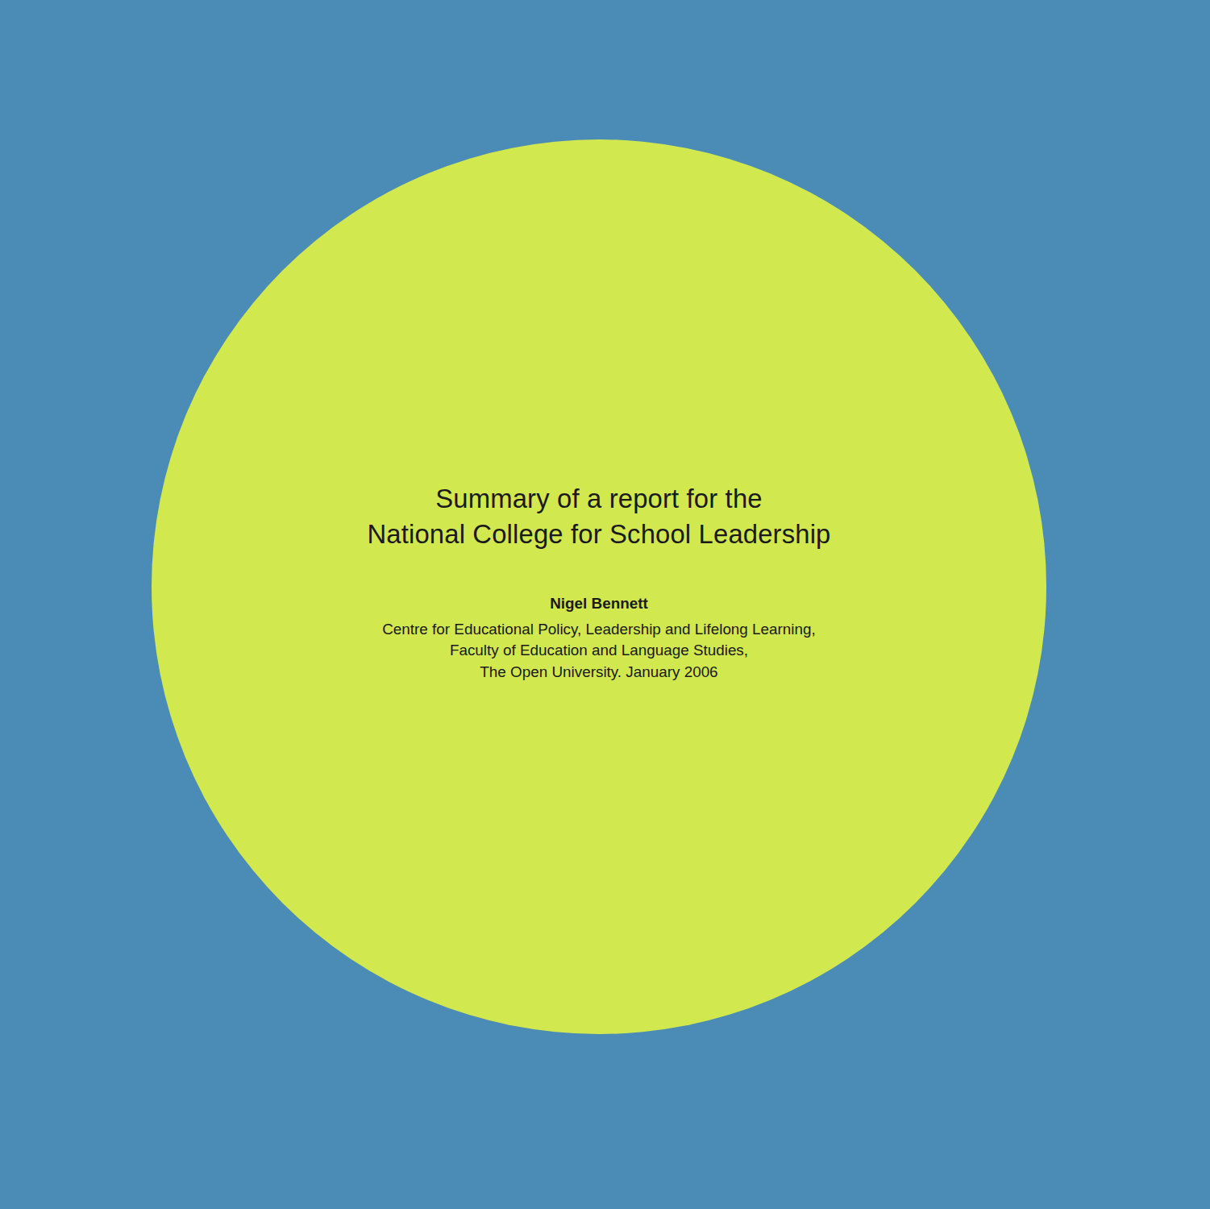Summary of a report for the
National College for School Leadership
Nigel Bennett
Centre for Educational Policy, Leadership and Lifelong Learning,
Faculty of Education and Language Studies,
The Open University. January 2006